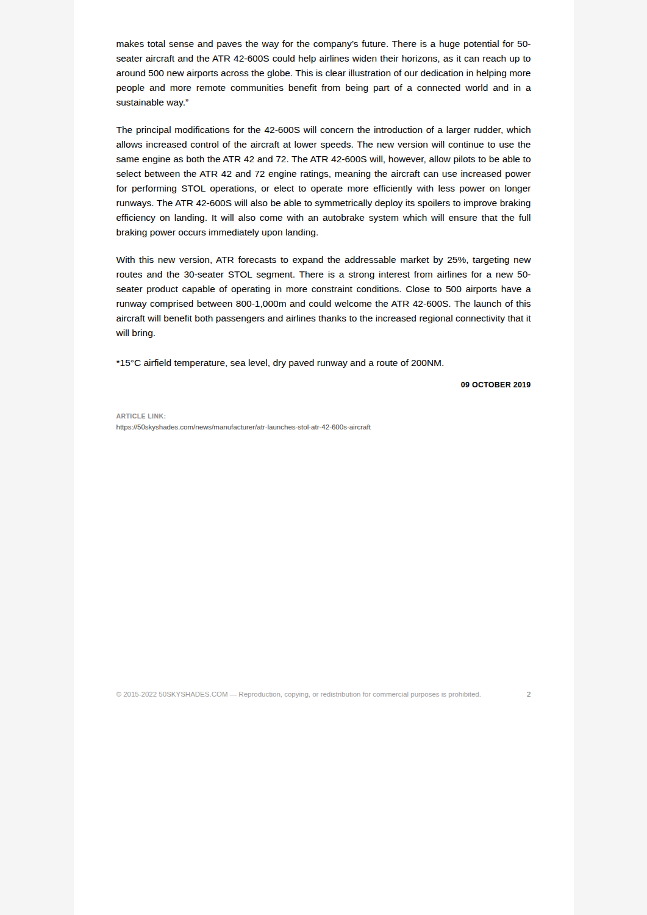makes total sense and paves the way for the company’s future. There is a huge potential for 50-seater aircraft and the ATR 42-600S could help airlines widen their horizons, as it can reach up to around 500 new airports across the globe. This is clear illustration of our dedication in helping more people and more remote communities benefit from being part of a connected world and in a sustainable way.”
The principal modifications for the 42-600S will concern the introduction of a larger rudder, which allows increased control of the aircraft at lower speeds. The new version will continue to use the same engine as both the ATR 42 and 72. The ATR 42-600S will, however, allow pilots to be able to select between the ATR 42 and 72 engine ratings, meaning the aircraft can use increased power for performing STOL operations, or elect to operate more efficiently with less power on longer runways. The ATR 42-600S will also be able to symmetrically deploy its spoilers to improve braking efficiency on landing. It will also come with an autobrake system which will ensure that the full braking power occurs immediately upon landing.
With this new version, ATR forecasts to expand the addressable market by 25%, targeting new routes and the 30-seater STOL segment. There is a strong interest from airlines for a new 50-seater product capable of operating in more constraint conditions. Close to 500 airports have a runway comprised between 800-1,000m and could welcome the ATR 42-600S. The launch of this aircraft will benefit both passengers and airlines thanks to the increased regional connectivity that it will bring.
*15°C airfield temperature, sea level, dry paved runway and a route of 200NM.
09 OCTOBER 2019
ARTICLE LINK:
https://50skyshades.com/news/manufacturer/atr-launches-stol-atr-42-600s-aircraft
© 2015-2022 50SKYSHADES.COM — Reproduction, copying, or redistribution for commercial purposes is prohibited. 2